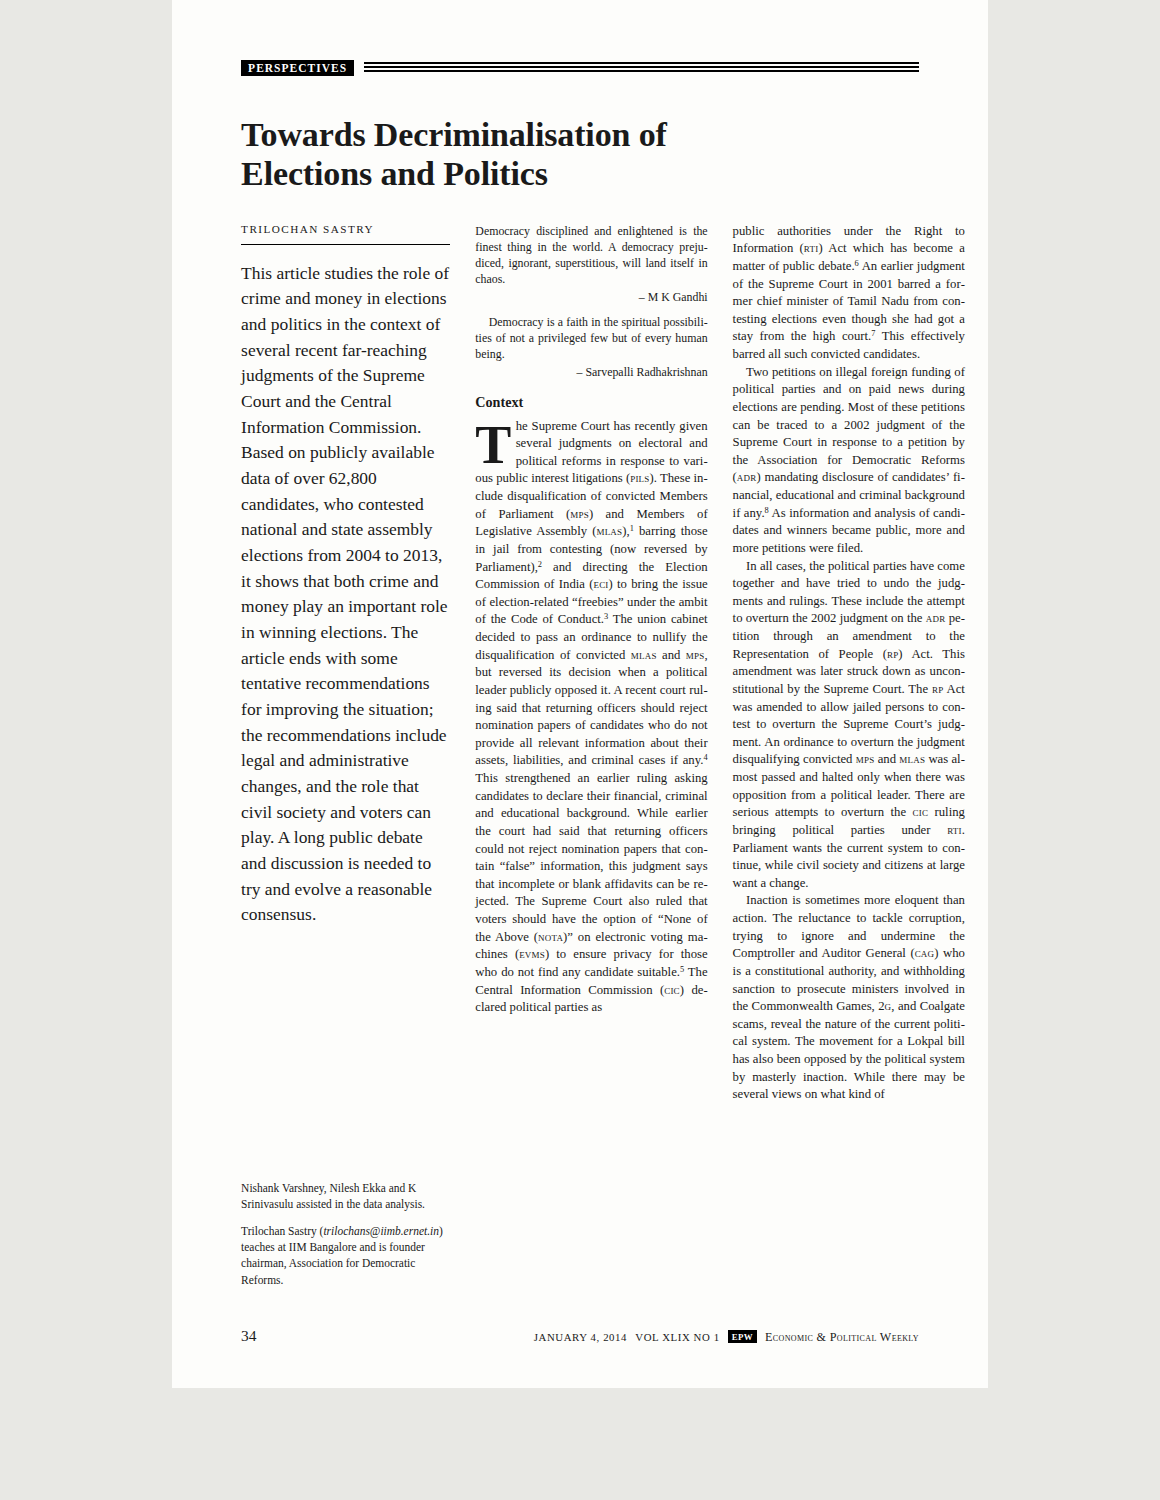Perspectives
Towards Decriminalisation of
Elections and Politics
Trilochan Sastry
This article studies the role of crime and money in elections and politics in the context of several recent far-reaching judgments of the Supreme Court and the Central Information Commission. Based on publicly available data of over 62,800 candidates, who contested national and state assembly elections from 2004 to 2013, it shows that both crime and money play an important role in winning elections. The article ends with some tentative recommendations for improving the situation; the recommendations include legal and administrative changes, and the role that civil society and voters can play. A long public debate and discussion is needed to try and evolve a reasonable consensus.
Nishank Varshney, Nilesh Ekka and K Srinivasulu assisted in the data analysis.
Trilochan Sastry (trilochans@iimb.ernet.in) teaches at IIM Bangalore and is founder chairman, Association for Democratic Reforms.
Democracy disciplined and enlightened is the finest thing in the world. A democracy prejudiced, ignorant, superstitious, will land itself in chaos.
– M K Gandhi
Democracy is a faith in the spiritual possibilities of not a privileged few but of every human being.
– Sarvepalli Radhakrishnan
Context
The Supreme Court has recently given several judgments on electoral and political reforms in response to various public interest litigations (pils). These include disqualification of convicted Members of Parliament (mps) and Members of Legislative Assembly (mlas),1 barring those in jail from contesting (now reversed by Parliament),2 and directing the Election Commission of India (eci) to bring the issue of election-related “freebies” under the ambit of the Code of Conduct.3 The union cabinet decided to pass an ordinance to nullify the disqualification of convicted mlas and mps, but reversed its decision when a political leader publicly opposed it. A recent court ruling said that returning officers should reject nomination papers of candidates who do not provide all relevant information about their assets, liabilities, and criminal cases if any.4 This strengthened an earlier ruling asking candidates to declare their financial, criminal and educational background. While earlier the court had said that returning officers could not reject nomination papers that contain “false” information, this judgment says that incomplete or blank affidavits can be rejected. The Supreme Court also ruled that voters should have the option of “None of the Above (nota)” on electronic voting machines (evms) to ensure privacy for those who do not find any candidate suitable.5 The Central Information Commission (cic) declared political parties as
public authorities under the Right to Information (rti) Act which has become a matter of public debate.6 An earlier judgment of the Supreme Court in 2001 barred a former chief minister of Tamil Nadu from contesting elections even though she had got a stay from the high court.7 This effectively barred all such convicted candidates.
Two petitions on illegal foreign funding of political parties and on paid news during elections are pending. Most of these petitions can be traced to a 2002 judgment of the Supreme Court in response to a petition by the Association for Democratic Reforms (adr) mandating disclosure of candidates’ financial, educational and criminal background if any.8 As information and analysis of candidates and winners became public, more and more petitions were filed.
In all cases, the political parties have come together and have tried to undo the judgments and rulings. These include the attempt to overturn the 2002 judgment on the adr petition through an amendment to the Representation of People (rp) Act. This amendment was later struck down as unconstitutional by the Supreme Court. The rp Act was amended to allow jailed persons to contest to overturn the Supreme Court’s judgment. An ordinance to overturn the judgment disqualifying convicted mps and mlas was almost passed and halted only when there was opposition from a political leader. There are serious attempts to overturn the cic ruling bringing political parties under rti. Parliament wants the current system to continue, while civil society and citizens at large want a change.
Inaction is sometimes more eloquent than action. The reluctance to tackle corruption, trying to ignore and undermine the Comptroller and Auditor General (cag) who is a constitutional authority, and withholding sanction to prosecute ministers involved in the Commonwealth Games, 2g, and Coalgate scams, reveal the nature of the current political system. The movement for a Lokpal bill has also been opposed by the political system by masterly inaction. While there may be several views on what kind of
34 January 4, 2014 vol xlix no 1 EPW Economic & Political Weekly